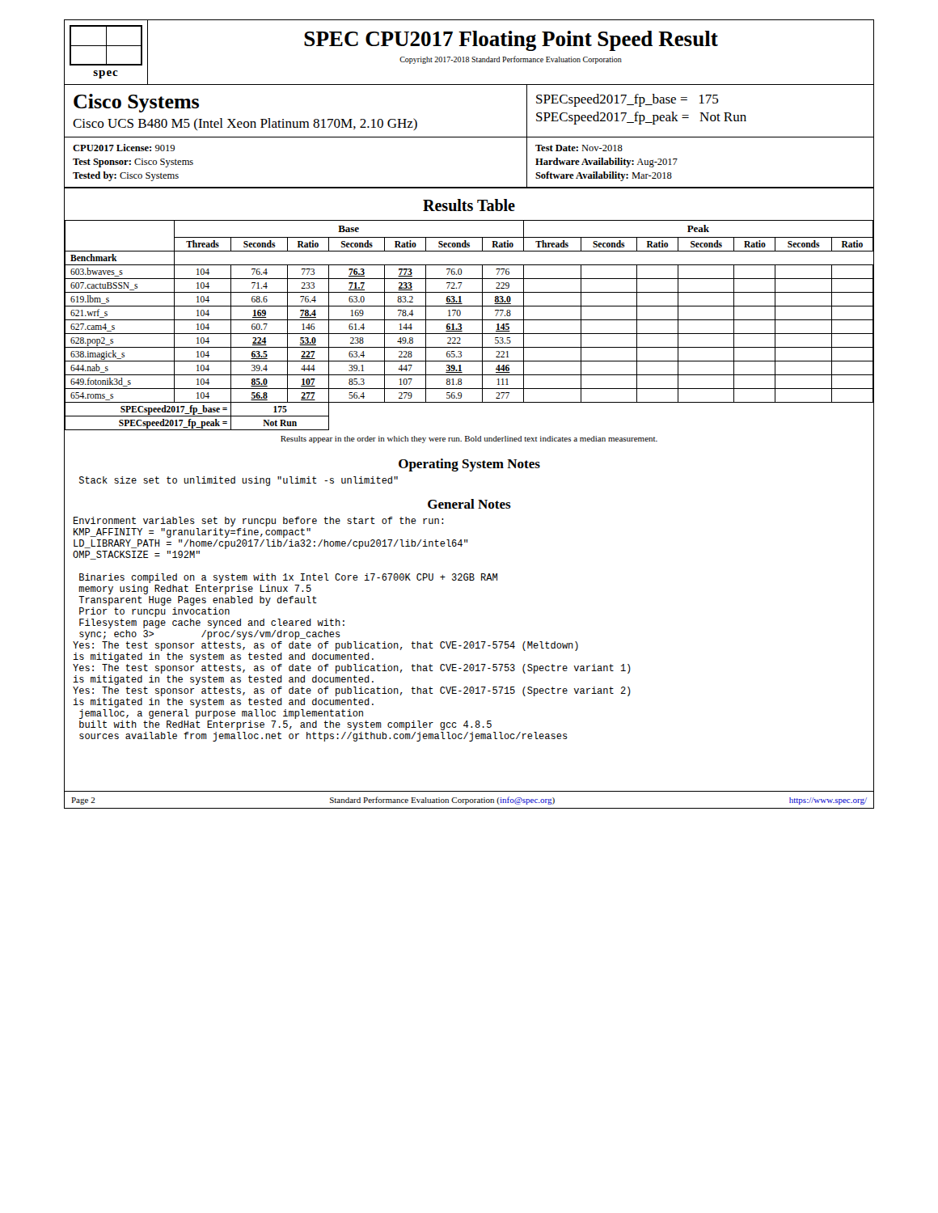spec
SPEC CPU2017 Floating Point Speed Result
Copyright 2017-2018 Standard Performance Evaluation Corporation
Cisco Systems
Cisco UCS B480 M5 (Intel Xeon Platinum 8170M, 2.10 GHz)
SPECspeed2017_fp_base = 175
SPECspeed2017_fp_peak = Not Run
CPU2017 License: 9019
Test Sponsor: Cisco Systems
Tested by: Cisco Systems
Test Date: Nov-2018
Hardware Availability: Aug-2017
Software Availability: Mar-2018
Results Table
| | Base | Peak |
| --- | --- | --- |
| Threads | Seconds | Ratio | Seconds | Ratio | Seconds | Ratio | Threads | Seconds | Ratio | Seconds | Ratio | Seconds | Ratio |
| Benchmark | | |
| 603.bwaves_s | 104 | 76.4 | 773 | 76.3 | 773 | 76.0 | 776 | | | | | | | |
| 607.cactuBSSN_s | 104 | 71.4 | 233 | 71.7 | 233 | 72.7 | 229 | | | | | | | |
| 619.lbm_s | 104 | 68.6 | 76.4 | 63.0 | 83.2 | 63.1 | 83.0 | | | | | | | |
| 621.wrf_s | 104 | 169 | 78.4 | 169 | 78.4 | 170 | 77.8 | | | | | | | |
| 627.cam4_s | 104 | 60.7 | 146 | 61.4 | 144 | 61.3 | 145 | | | | | | | |
| 628.pop2_s | 104 | 224 | 53.0 | 238 | 49.8 | 222 | 53.5 | | | | | | | |
| 638.imagick_s | 104 | 63.5 | 227 | 63.4 | 228 | 65.3 | 221 | | | | | | | |
| 644.nab_s | 104 | 39.4 | 444 | 39.1 | 447 | 39.1 | 446 | | | | | | | |
| 649.fotonik3d_s | 104 | 85.0 | 107 | 85.3 | 107 | 81.8 | 111 | | | | | | | |
| 654.roms_s | 104 | 56.8 | 277 | 56.4 | 279 | 56.9 | 277 | | | | | | | |
| SPECspeed2017_fp_base = | 175 | | |
| SPECspeed2017_fp_peak = | Not Run | | |
Results appear in the order in which they were run. Bold underlined text indicates a median measurement.
Operating System Notes
 Stack size set to unlimited using "ulimit -s unlimited"
General Notes
Environment variables set by runcpu before the start of the run:
KMP_AFFINITY = "granularity=fine,compact"
LD_LIBRARY_PATH = "/home/cpu2017/lib/ia32:/home/cpu2017/lib/intel64"
OMP_STACKSIZE = "192M"

 Binaries compiled on a system with 1x Intel Core i7-6700K CPU + 32GB RAM
 memory using Redhat Enterprise Linux 7.5
 Transparent Huge Pages enabled by default
 Prior to runcpu invocation
 Filesystem page cache synced and cleared with:
 sync; echo 3>        /proc/sys/vm/drop_caches
Yes: The test sponsor attests, as of date of publication, that CVE-2017-5754 (Meltdown)
is mitigated in the system as tested and documented.
Yes: The test sponsor attests, as of date of publication, that CVE-2017-5753 (Spectre variant 1)
is mitigated in the system as tested and documented.
Yes: The test sponsor attests, as of date of publication, that CVE-2017-5715 (Spectre variant 2)
is mitigated in the system as tested and documented.
 jemalloc, a general purpose malloc implementation
 built with the RedHat Enterprise 7.5, and the system compiler gcc 4.8.5
 sources available from jemalloc.net or https://github.com/jemalloc/jemalloc/releases
Page 2
Standard Performance Evaluation Corporation (info@spec.org)
https://www.spec.org/